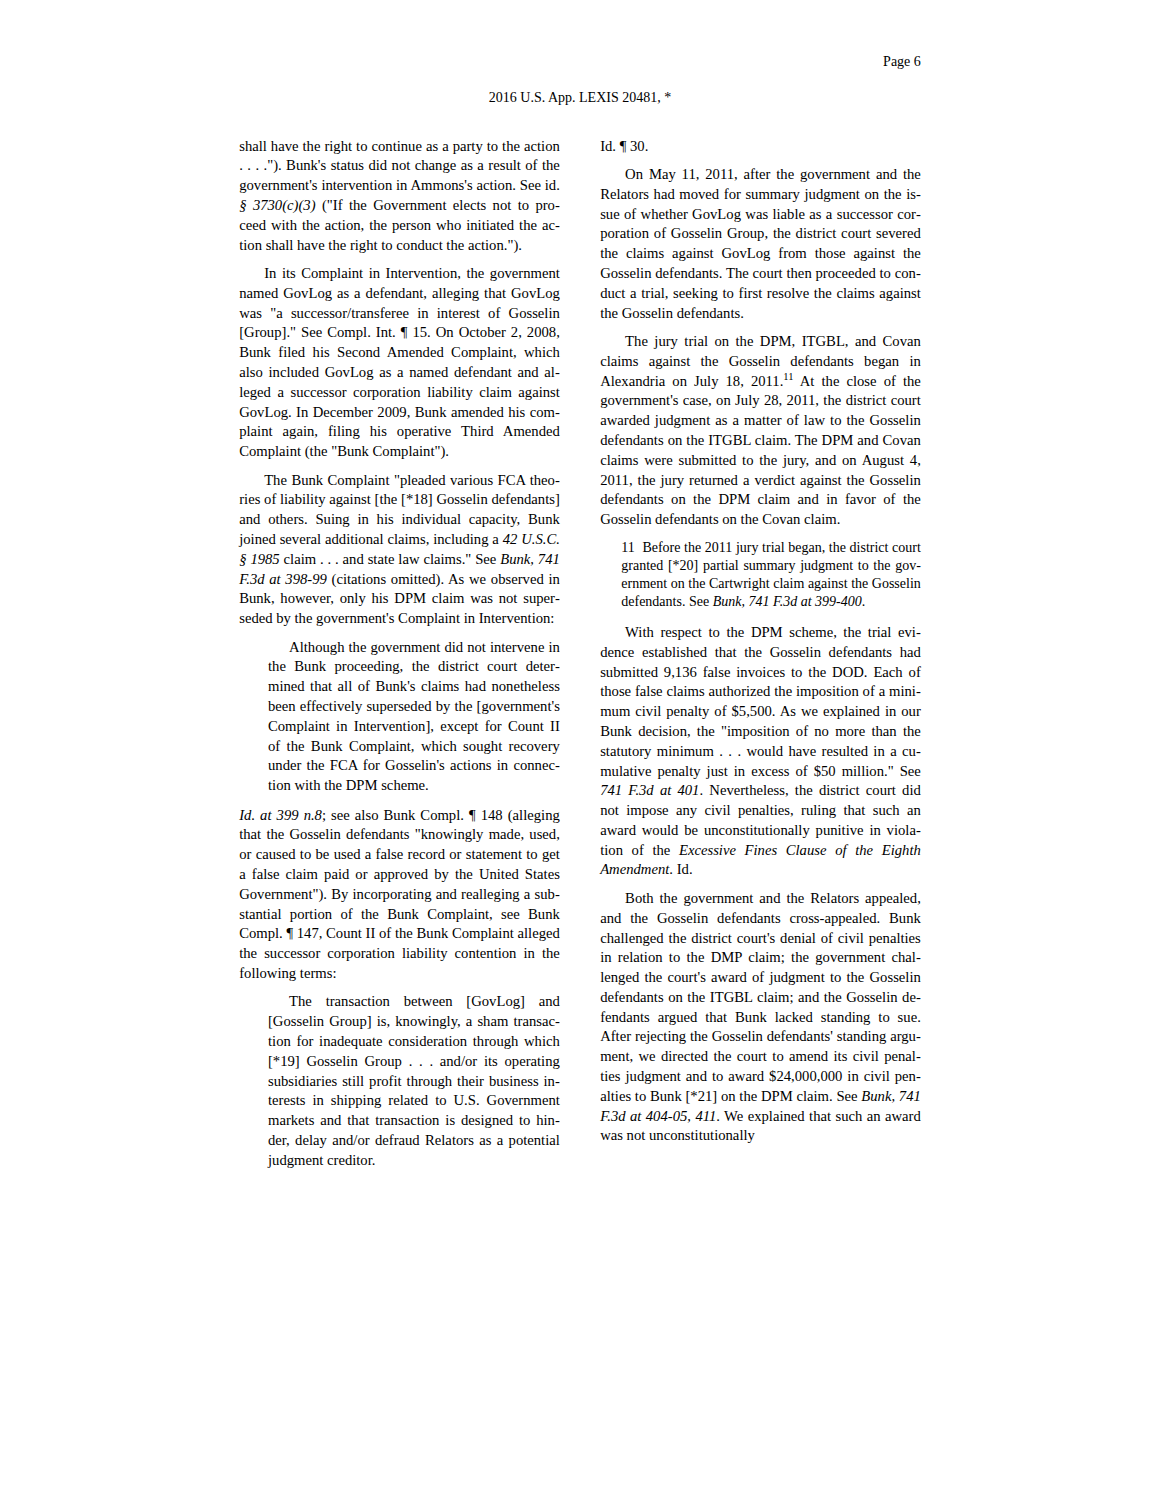Page 6
2016 U.S. App. LEXIS 20481, *
shall have the right to continue as a party to the action . . . ."). Bunk's status did not change as a result of the government's intervention in Ammons's action. See id. § 3730(c)(3) ("If the Government elects not to proceed with the action, the person who initiated the action shall have the right to conduct the action.").
In its Complaint in Intervention, the government named GovLog as a defendant, alleging that GovLog was "a successor/transferee in interest of Gosselin [Group]." See Compl. Int. ¶ 15. On October 2, 2008, Bunk filed his Second Amended Complaint, which also included GovLog as a named defendant and alleged a successor corporation liability claim against GovLog. In December 2009, Bunk amended his complaint again, filing his operative Third Amended Complaint (the "Bunk Complaint").
The Bunk Complaint "pleaded various FCA theories of liability against [the [*18] Gosselin defendants] and others. Suing in his individual capacity, Bunk joined several additional claims, including a 42 U.S.C. § 1985 claim . . . and state law claims." See Bunk, 741 F.3d at 398-99 (citations omitted). As we observed in Bunk, however, only his DPM claim was not superseded by the government's Complaint in Intervention:
Although the government did not intervene in the Bunk proceeding, the district court determined that all of Bunk's claims had nonetheless been effectively superseded by the [government's Complaint in Intervention], except for Count II of the Bunk Complaint, which sought recovery under the FCA for Gosselin's actions in connection with the DPM scheme.
Id. at 399 n.8; see also Bunk Compl. ¶ 148 (alleging that the Gosselin defendants "knowingly made, used, or caused to be used a false record or statement to get a false claim paid or approved by the United States Government"). By incorporating and realleging a substantial portion of the Bunk Complaint, see Bunk Compl. ¶ 147, Count II of the Bunk Complaint alleged the successor corporation liability contention in the following terms:
The transaction between [GovLog] and [Gosselin Group] is, knowingly, a sham transaction for inadequate consideration through which [*19] Gosselin Group . . . and/or its operating subsidiaries still profit through their business interests in shipping related to U.S. Government markets and that transaction is designed to hinder, delay and/or defraud Relators as a potential judgment creditor.
Id. ¶ 30.
On May 11, 2011, after the government and the Relators had moved for summary judgment on the issue of whether GovLog was liable as a successor corporation of Gosselin Group, the district court severed the claims against GovLog from those against the Gosselin defendants. The court then proceeded to conduct a trial, seeking to first resolve the claims against the Gosselin defendants.
The jury trial on the DPM, ITGBL, and Covan claims against the Gosselin defendants began in Alexandria on July 18, 2011.11 At the close of the government's case, on July 28, 2011, the district court awarded judgment as a matter of law to the Gosselin defendants on the ITGBL claim. The DPM and Covan claims were submitted to the jury, and on August 4, 2011, the jury returned a verdict against the Gosselin defendants on the DPM claim and in favor of the Gosselin defendants on the Covan claim.
11 Before the 2011 jury trial began, the district court granted [*20] partial summary judgment to the government on the Cartwright claim against the Gosselin defendants. See Bunk, 741 F.3d at 399-400.
With respect to the DPM scheme, the trial evidence established that the Gosselin defendants had submitted 9,136 false invoices to the DOD. Each of those false claims authorized the imposition of a minimum civil penalty of $5,500. As we explained in our Bunk decision, the "imposition of no more than the statutory minimum . . . would have resulted in a cumulative penalty just in excess of $50 million." See 741 F.3d at 401. Nevertheless, the district court did not impose any civil penalties, ruling that such an award would be unconstitutionally punitive in violation of the Excessive Fines Clause of the Eighth Amendment. Id.
Both the government and the Relators appealed, and the Gosselin defendants cross-appealed. Bunk challenged the district court's denial of civil penalties in relation to the DMP claim; the government challenged the court's award of judgment to the Gosselin defendants on the ITGBL claim; and the Gosselin defendants argued that Bunk lacked standing to sue. After rejecting the Gosselin defendants' standing argument, we directed the court to amend its civil penalties judgment and to award $24,000,000 in civil penalties to Bunk [*21] on the DPM claim. See Bunk, 741 F.3d at 404-05, 411. We explained that such an award was not unconstitutionally